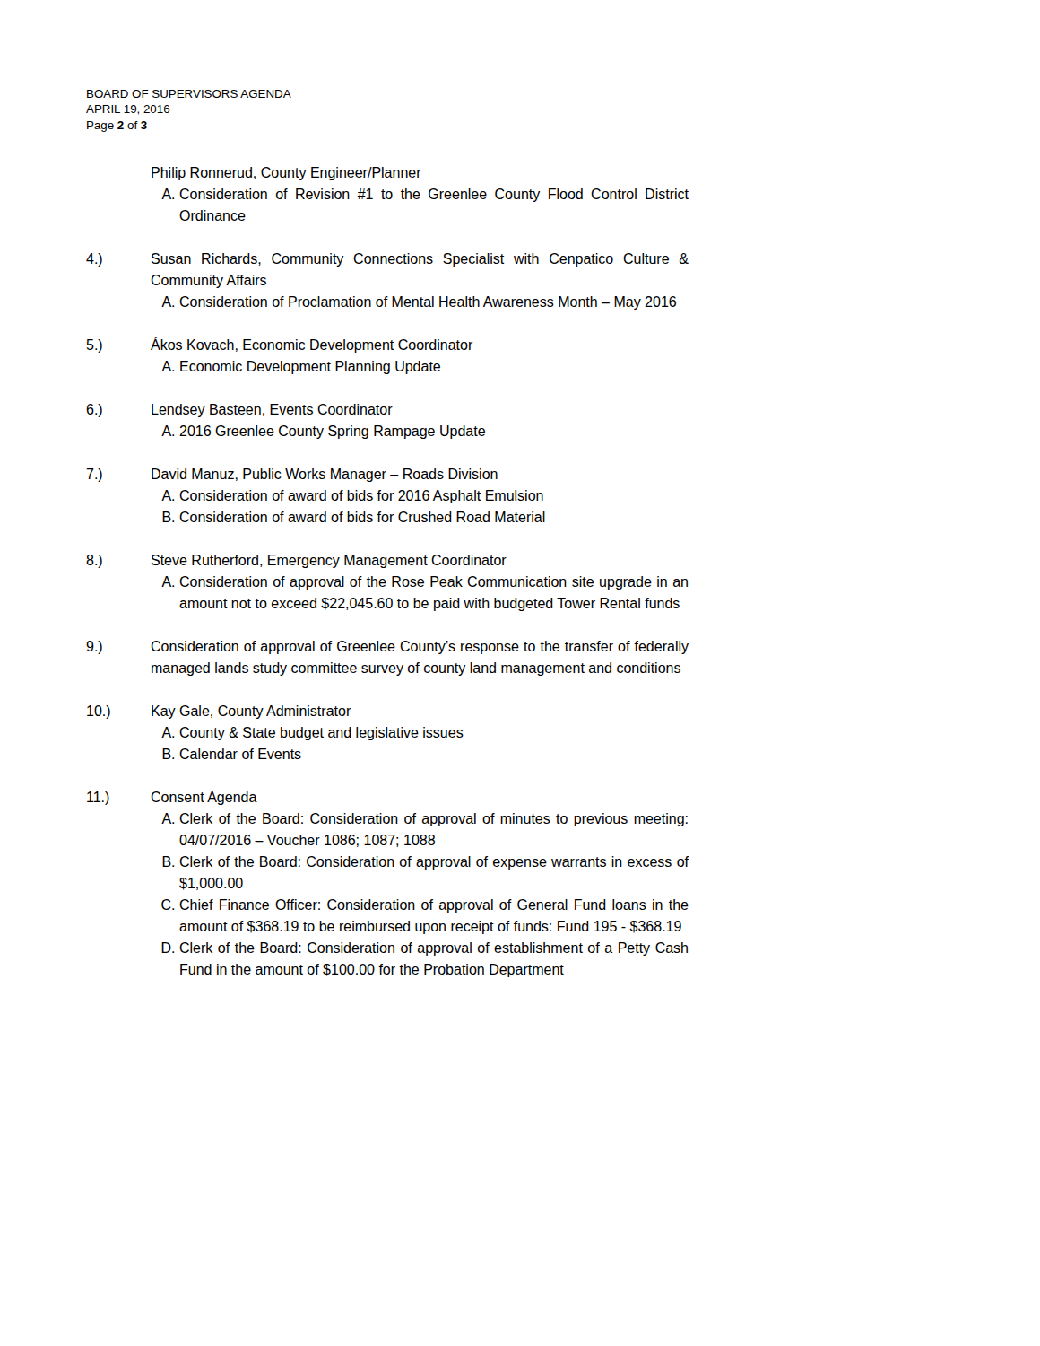BOARD OF SUPERVISORS AGENDA
APRIL 19, 2016
Page 2 of 3
Philip Ronnerud, County Engineer/Planner
Consideration of Revision #1 to the Greenlee County Flood Control District Ordinance
4.)
Susan Richards, Community Connections Specialist with Cenpatico Culture & Community Affairs
Consideration of Proclamation of Mental Health Awareness Month – May 2016
5.)
Ákos Kovach, Economic Development Coordinator
Economic Development Planning Update
6.)
Lendsey Basteen, Events Coordinator
2016 Greenlee County Spring Rampage Update
7.)
David Manuz, Public Works Manager – Roads Division
Consideration of award of bids for 2016 Asphalt Emulsion
Consideration of award of bids for Crushed Road Material
8.)
Steve Rutherford, Emergency Management Coordinator
Consideration of approval of the Rose Peak Communication site upgrade in an amount not to exceed $22,045.60 to be paid with budgeted Tower Rental funds
9.)
Consideration of approval of Greenlee County’s response to the transfer of federally managed lands study committee survey of county land management and conditions
10.)
Kay Gale, County Administrator
County & State budget and legislative issues
Calendar of Events
11.)
Consent Agenda
Clerk of the Board: Consideration of approval of minutes to previous meeting: 04/07/2016 – Voucher 1086; 1087; 1088
Clerk of the Board: Consideration of approval of expense warrants in excess of $1,000.00
Chief Finance Officer: Consideration of approval of General Fund loans in the amount of $368.19 to be reimbursed upon receipt of funds: Fund 195 - $368.19
Clerk of the Board: Consideration of approval of establishment of a Petty Cash Fund in the amount of $100.00 for the Probation Department